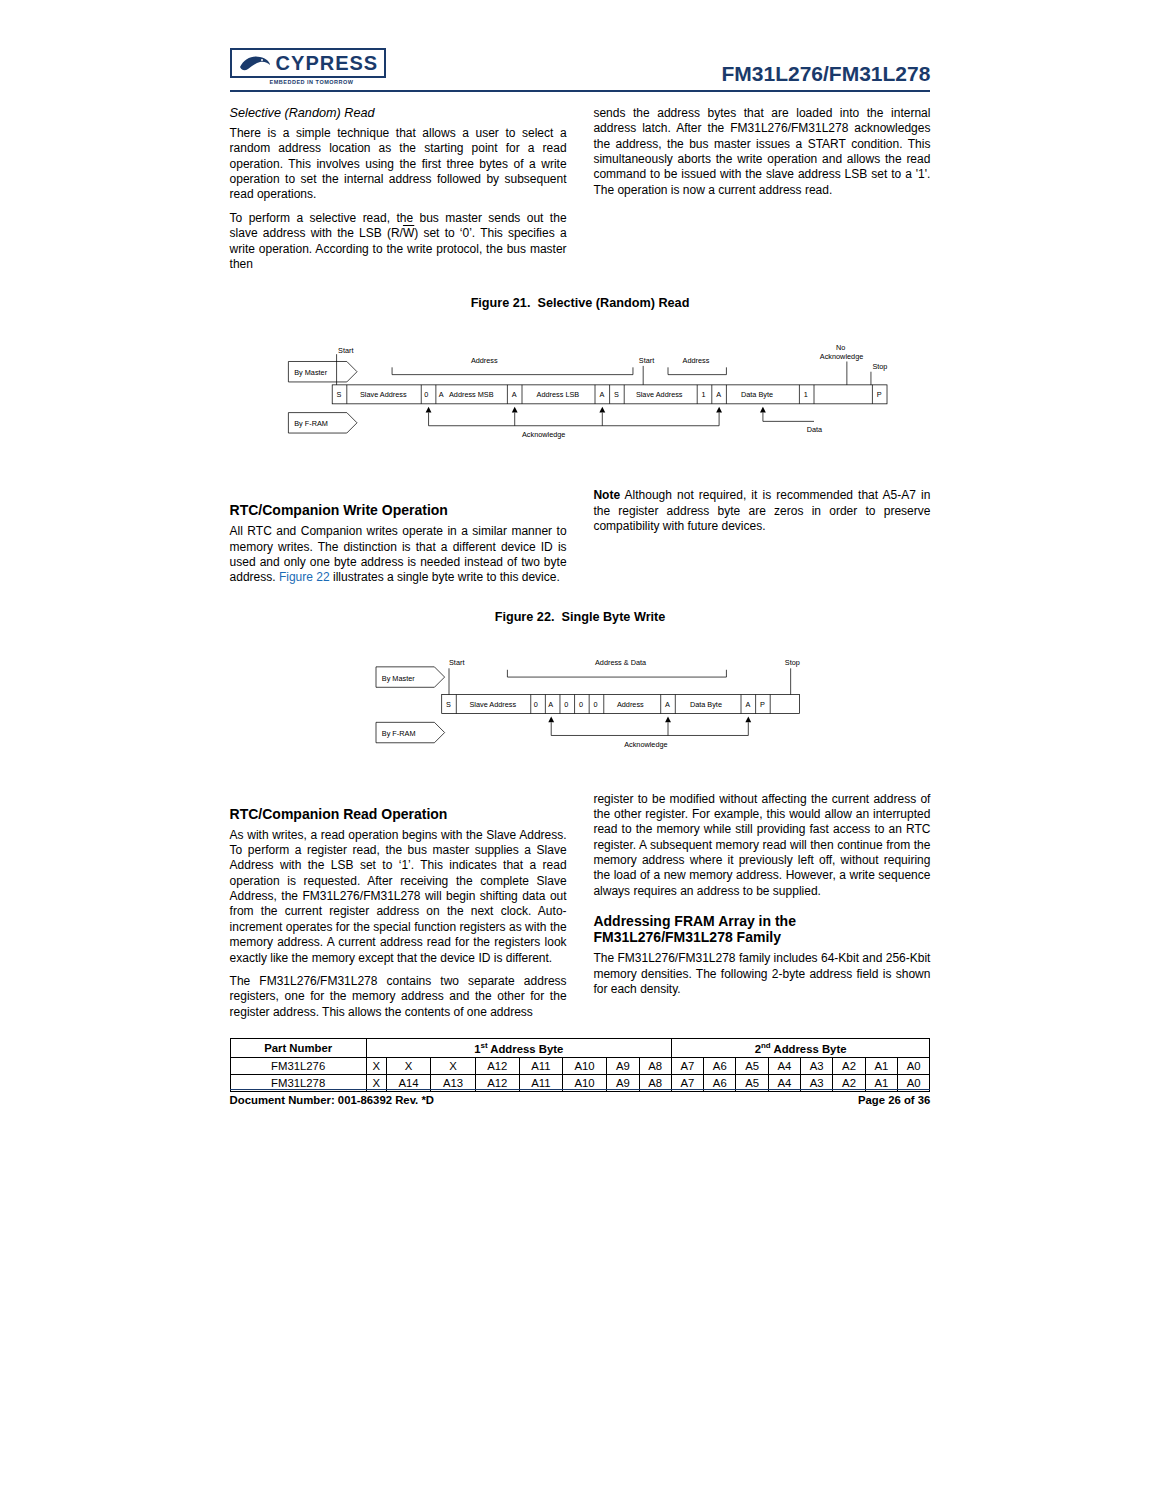CYPRESS
EMBEDDED IN TOMORROW
FM31L276/FM31L278
Selective (Random) Read
There is a simple technique that allows a user to select a random address location as the starting point for a read operation. This involves using the first three bytes of a write operation to set the internal address followed by subsequent read operations.
To perform a selective read, the bus master sends out the slave address with the LSB (R/W) set to ‘0’. This specifies a write operation. According to the write protocol, the bus master then
sends the address bytes that are loaded into the internal address latch. After the FM31L276/FM31L278 acknowledges the address, the bus master issues a START condition. This simultaneously aborts the write operation and allows the read command to be issued with the slave address LSB set to a '1'. The operation is now a current address read.
Figure 21. Selective (Random) Read
Start By Master Address Start Address No Acknowledge Stop S Slave Address 0 A Address MSB A Address LSB A S Slave Address 1 A Data Byte 1 P By F-RAM Acknowledge Data
RTC/Companion Write Operation
All RTC and Companion writes operate in a similar manner to memory writes. The distinction is that a different device ID is used and only one byte address is needed instead of two byte address. Figure 22 illustrates a single byte write to this device.
Note Although not required, it is recommended that A5-A7 in the register address byte are zeros in order to preserve compatibility with future devices.
Figure 22. Single Byte Write
By Master Start Address & Data Stop S Slave Address 0 A 0 0 0 Address A Data Byte A P By F-RAM Acknowledge
RTC/Companion Read Operation
As with writes, a read operation begins with the Slave Address. To perform a register read, the bus master supplies a Slave Address with the LSB set to ‘1’. This indicates that a read operation is requested. After receiving the complete Slave Address, the FM31L276/FM31L278 will begin shifting data out from the current register address on the next clock. Auto-increment operates for the special function registers as with the memory address. A current address read for the registers look exactly like the memory except that the device ID is different.
The FM31L276/FM31L278 contains two separate address registers, one for the memory address and the other for the register address. This allows the contents of one address
register to be modified without affecting the current address of the other register. For example, this would allow an interrupted read to the memory while still providing fast access to an RTC register. A subsequent memory read will then continue from the memory address where it previously left off, without requiring the load of a new memory address. However, a write sequence always requires an address to be supplied.
Addressing FRAM Array in the FM31L276/FM31L278 Family
The FM31L276/FM31L278 family includes 64-Kbit and 256-Kbit memory densities. The following 2-byte address field is shown for each density.
| Part Number | 1 st Address Byte | 2 nd Address Byte |
| --- | --- | --- |
| FM31L276 | X | X | X | A12 | A11 | A10 | A9 | A8 | A7 | A6 | A5 | A4 | A3 | A2 | A1 | A0 |
| FM31L278 | X | A14 | A13 | A12 | A11 | A10 | A9 | A8 | A7 | A6 | A5 | A4 | A3 | A2 | A1 | A0 |
Document Number: 001-86392 Rev. *D
Page 26 of 36